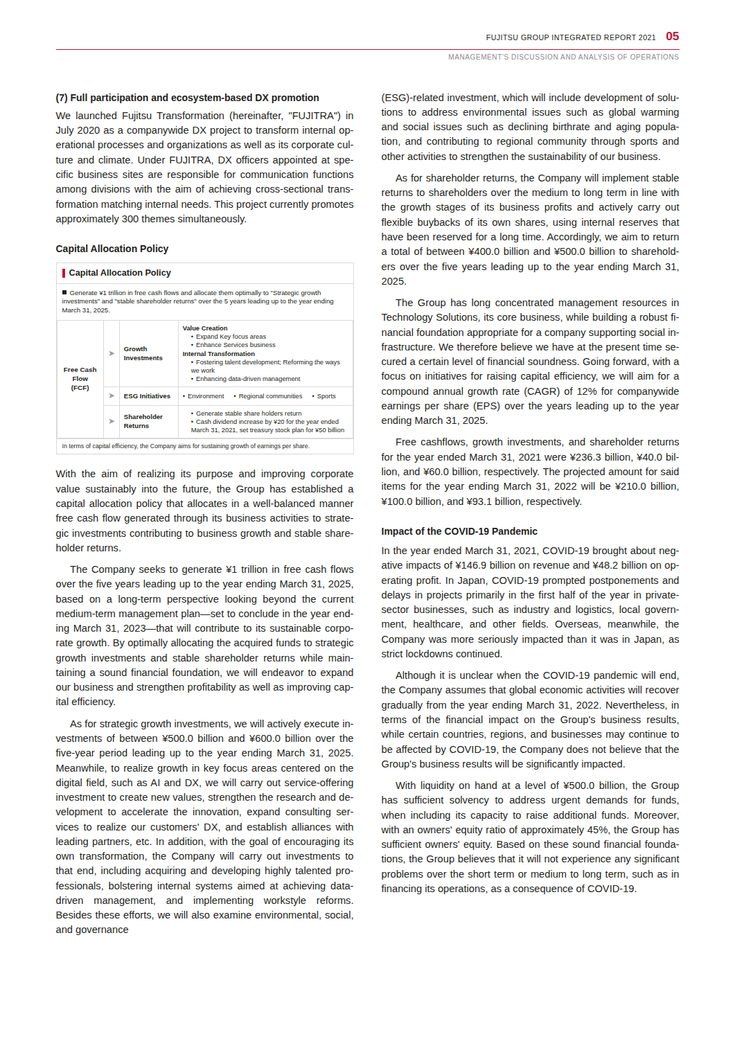FUJITSU GROUP INTEGRATED REPORT 202105
MANAGEMENT'S DISCUSSION AND ANALYSIS OF OPERATIONS
(7) Full participation and ecosystem-based DX promotion
We launched Fujitsu Transformation (hereinafter, "FUJITRA") in July 2020 as a companywide DX project to transform internal operational processes and organizations as well as its corporate culture and climate. Under FUJITRA, DX officers appointed at specific business sites are responsible for communication functions among divisions with the aim of achieving cross-sectional transformation matching internal needs. This project currently promotes approximately 300 themes simultaneously.
Capital Allocation Policy
Capital Allocation Policy
Generate ¥1 trillion in free cash flows and allocate them optimally to "Strategic growth investments" and "stable shareholder returns" over the 5 years leading up to the year ending March 31, 2025.
| Free Cash Flow (FCF) | ➤ | Growth Investments | Value Creation Expand Key focus areas Enhance Services business Internal Transformation Fostering talent development; Reforming the ways we work Enhancing data-driven management |
| ➤ | ESG Initiatives | Environment Regional communities Sports |
| ➤ | Shareholder Returns | Generate stable share holders return Cash dividend increase by ¥20 for the year ended March 31, 2021, set treasury stock plan for ¥50 billion |
In terms of capital efficiency, the Company aims for sustaining growth of earnings per share.
With the aim of realizing its purpose and improving corporate value sustainably into the future, the Group has established a capital allocation policy that allocates in a well-balanced manner free cash flow generated through its business activities to strategic investments contributing to business growth and stable shareholder returns.
The Company seeks to generate ¥1 trillion in free cash flows over the five years leading up to the year ending March 31, 2025, based on a long-term perspective looking beyond the current medium-term management plan—set to conclude in the year ending March 31, 2023—that will contribute to its sustainable corporate growth. By optimally allocating the acquired funds to strategic growth investments and stable shareholder returns while maintaining a sound financial foundation, we will endeavor to expand our business and strengthen profitability as well as improving capital efficiency.
As for strategic growth investments, we will actively execute investments of between ¥500.0 billion and ¥600.0 billion over the five-year period leading up to the year ending March 31, 2025. Meanwhile, to realize growth in key focus areas centered on the digital field, such as AI and DX, we will carry out service-offering investment to create new values, strengthen the research and development to accelerate the innovation, expand consulting services to realize our customers' DX, and establish alliances with leading partners, etc. In addition, with the goal of encouraging its own transformation, the Company will carry out investments to that end, including acquiring and developing highly talented professionals, bolstering internal systems aimed at achieving data-driven management, and implementing workstyle reforms. Besides these efforts, we will also examine environmental, social, and governance
(ESG)-related investment, which will include development of solutions to address environmental issues such as global warming and social issues such as declining birthrate and aging population, and contributing to regional community through sports and other activities to strengthen the sustainability of our business.
As for shareholder returns, the Company will implement stable returns to shareholders over the medium to long term in line with the growth stages of its business profits and actively carry out flexible buybacks of its own shares, using internal reserves that have been reserved for a long time. Accordingly, we aim to return a total of between ¥400.0 billion and ¥500.0 billion to shareholders over the five years leading up to the year ending March 31, 2025.
The Group has long concentrated management resources in Technology Solutions, its core business, while building a robust financial foundation appropriate for a company supporting social infrastructure. We therefore believe we have at the present time secured a certain level of financial soundness. Going forward, with a focus on initiatives for raising capital efficiency, we will aim for a compound annual growth rate (CAGR) of 12% for companywide earnings per share (EPS) over the years leading up to the year ending March 31, 2025.
Free cashflows, growth investments, and shareholder returns for the year ended March 31, 2021 were ¥236.3 billion, ¥40.0 billion, and ¥60.0 billion, respectively. The projected amount for said items for the year ending March 31, 2022 will be ¥210.0 billion, ¥100.0 billion, and ¥93.1 billion, respectively.
Impact of the COVID-19 Pandemic
In the year ended March 31, 2021, COVID-19 brought about negative impacts of ¥146.9 billion on revenue and ¥48.2 billion on operating profit. In Japan, COVID-19 prompted postponements and delays in projects primarily in the first half of the year in private-sector businesses, such as industry and logistics, local government, healthcare, and other fields. Overseas, meanwhile, the Company was more seriously impacted than it was in Japan, as strict lockdowns continued.
Although it is unclear when the COVID-19 pandemic will end, the Company assumes that global economic activities will recover gradually from the year ending March 31, 2022. Nevertheless, in terms of the financial impact on the Group's business results, while certain countries, regions, and businesses may continue to be affected by COVID-19, the Company does not believe that the Group's business results will be significantly impacted.
With liquidity on hand at a level of ¥500.0 billion, the Group has sufficient solvency to address urgent demands for funds, when including its capacity to raise additional funds. Moreover, with an owners' equity ratio of approximately 45%, the Group has sufficient owners' equity. Based on these sound financial foundations, the Group believes that it will not experience any significant problems over the short term or medium to long term, such as in financing its operations, as a consequence of COVID-19.